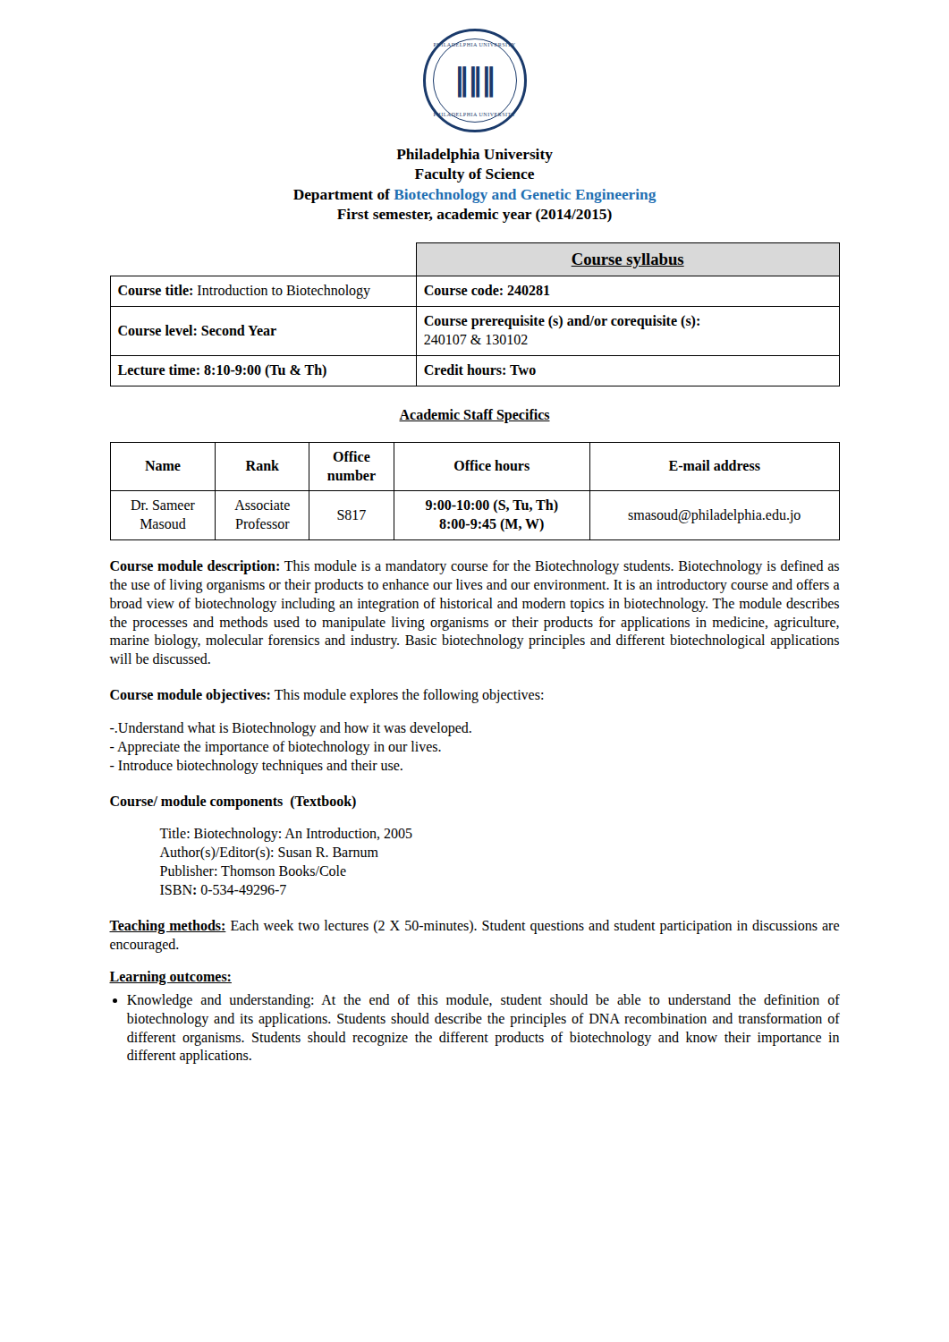PHILADELPHIA UNIVERSITY ∥∥∥ PHILADELPHIA UNIVERSITY
Philadelphia University
Faculty of Science
Department of Biotechnology and Genetic Engineering
First semester, academic year (2014/2015)
| | Course syllabus |
| Course title: Introduction to Biotechnology | Course code: 240281 |
| Course level: Second Year | Course prerequisite (s) and/or corequisite (s): 240107 & 130102 |
| Lecture time: 8:10-9:00 (Tu & Th) | Credit hours: Two |
Academic Staff Specifics
| Name | Rank | Office number | Office hours | E-mail address |
| --- | --- | --- | --- | --- |
| Dr. Sameer Masoud | Associate Professor | S817 | 9:00-10:00 (S, Tu, Th) 8:00-9:45 (M, W) | smasoud@philadelphia.edu.jo |
Course module description: This module is a mandatory course for the Biotechnology students. Biotechnology is defined as the use of living organisms or their products to enhance our lives and our environment. It is an introductory course and offers a broad view of biotechnology including an integration of historical and modern topics in biotechnology. The module describes the processes and methods used to manipulate living organisms or their products for applications in medicine, agriculture, marine biology, molecular forensics and industry. Basic biotechnology principles and different biotechnological applications will be discussed.
Course module objectives: This module explores the following objectives:
-.Understand what is Biotechnology and how it was developed.
- Appreciate the importance of biotechnology in our lives.
- Introduce biotechnology techniques and their use.
Course/ module components (Textbook)
Title: Biotechnology: An Introduction, 2005
Author(s)/Editor(s): Susan R. Barnum
Publisher: Thomson Books/Cole
ISBN: 0-534-49296-7
Teaching methods: Each week two lectures (2 X 50-minutes). Student questions and student participation in discussions are encouraged.
Learning outcomes:
Knowledge and understanding: At the end of this module, student should be able to understand the definition of biotechnology and its applications. Students should describe the principles of DNA recombination and transformation of different organisms. Students should recognize the different products of biotechnology and know their importance in different applications.